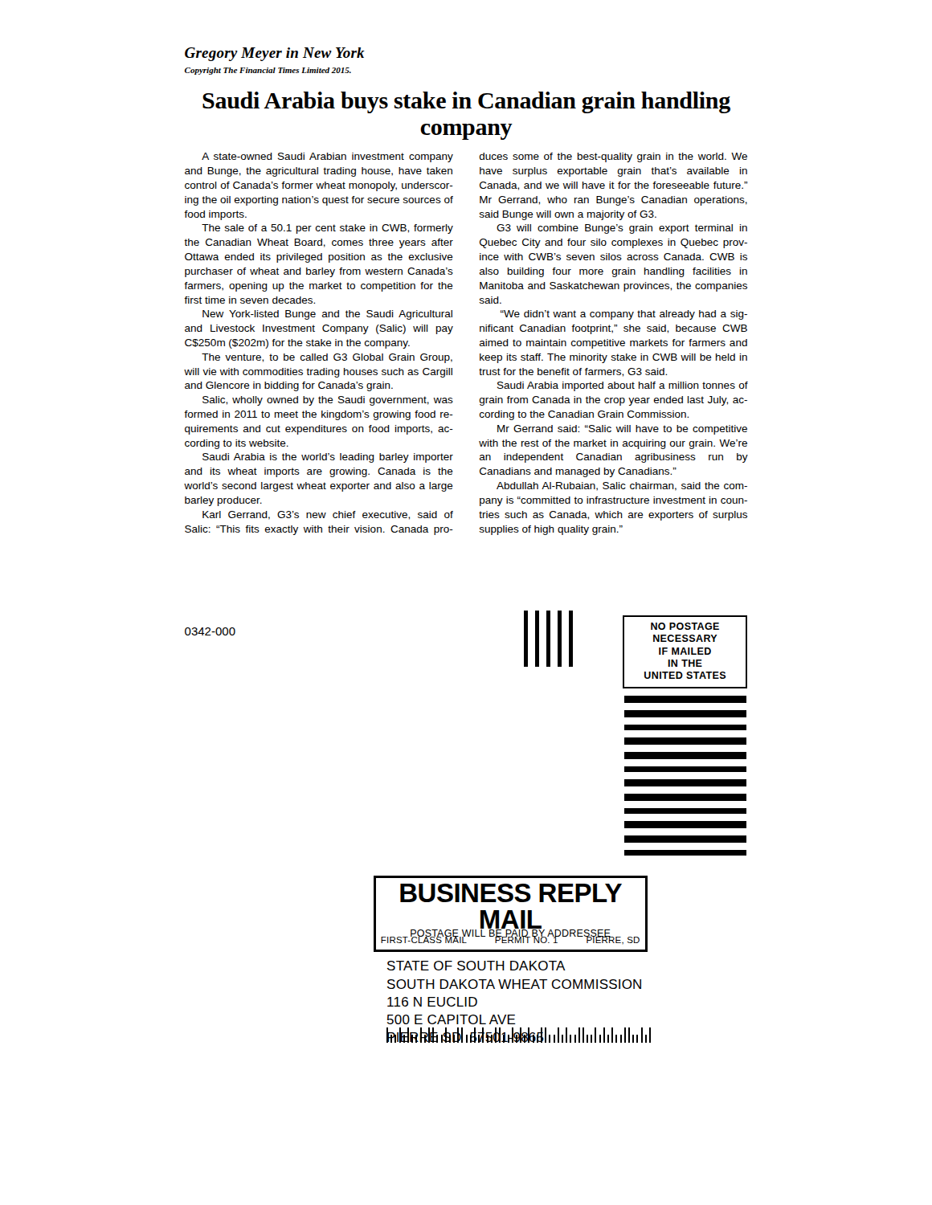Gregory Meyer in New York
Copyright The Financial Times Limited 2015.
Saudi Arabia buys stake in Canadian grain handling company
A state-owned Saudi Arabian investment company and Bunge, the agricultural trading house, have taken control of Canada’s former wheat monopoly, underscoring the oil exporting nation’s quest for secure sources of food imports.
The sale of a 50.1 per cent stake in CWB, formerly the Canadian Wheat Board, comes three years after Ottawa ended its privileged position as the exclusive purchaser of wheat and barley from western Canada’s farmers, opening up the market to competition for the first time in seven decades.
New York-listed Bunge and the Saudi Agricultural and Livestock Investment Company (Salic) will pay C$250m ($202m) for the stake in the company.
The venture, to be called G3 Global Grain Group, will vie with commodities trading houses such as Cargill and Glencore in bidding for Canada’s grain.
Salic, wholly owned by the Saudi government, was formed in 2011 to meet the kingdom’s growing food requirements and cut expenditures on food imports, according to its website.
Saudi Arabia is the world’s leading barley importer and its wheat imports are growing. Canada is the world’s second largest wheat exporter and also a large barley producer.
Karl Gerrand, G3’s new chief executive, said of Salic: “This fits exactly with their vision. Canada produces some of the best-quality grain in the world. We have surplus exportable grain that’s available in Canada, and we will have it for the foreseeable future.” Mr Gerrand, who ran Bunge’s Canadian operations, said Bunge will own a majority of G3.
G3 will combine Bunge’s grain export terminal in Quebec City and four silo complexes in Quebec province with CWB’s seven silos across Canada. CWB is also building four more grain handling facilities in Manitoba and Saskatchewan provinces, the companies said.
“We didn’t want a company that already had a significant Canadian footprint,” she said, because CWB aimed to maintain competitive markets for farmers and keep its staff. The minority stake in CWB will be held in trust for the benefit of farmers, G3 said.
Saudi Arabia imported about half a million tonnes of grain from Canada in the crop year ended last July, according to the Canadian Grain Commission.
Mr Gerrand said: “Salic will have to be competitive with the rest of the market in acquiring our grain. We’re an independent Canadian agribusiness run by Canadians and managed by Canadians.”
Abdullah Al-Rubaian, Salic chairman, said the company is “committed to infrastructure investment in countries such as Canada, which are exporters of surplus supplies of high quality grain.”
0342-000
NO POSTAGE
NECESSARY
IF MAILED
IN THE
UNITED STATES
BUSINESS REPLY MAIL
FIRST-CLASS MAIL PERMIT NO. 1 PIERRE, SD
POSTAGE WILL BE PAID BY ADDRESSEE
STATE OF SOUTH DAKOTA
SOUTH DAKOTA WHEAT COMMISSION
116 N EUCLID
500 E CAPITOL AVE
PIERRE SD 57501-9865